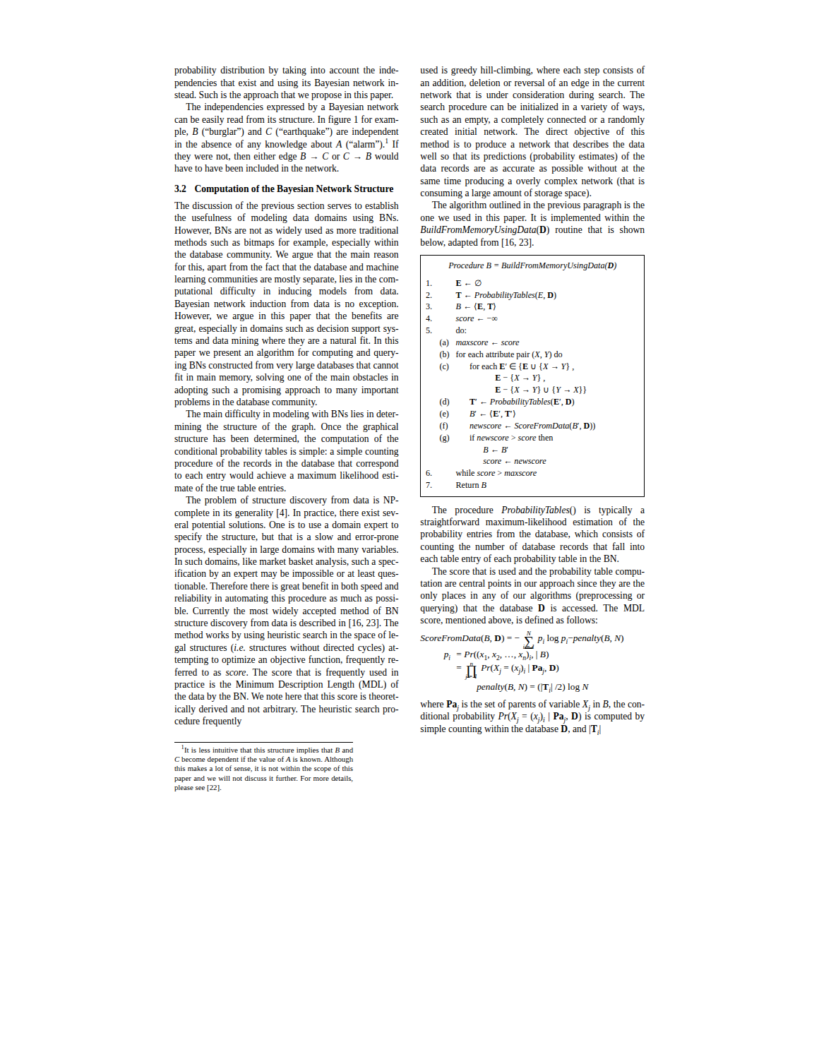probability distribution by taking into account the independencies that exist and using its Bayesian network instead. Such is the approach that we propose in this paper.
The independencies expressed by a Bayesian network can be easily read from its structure. In figure 1 for example, B (“burglar”) and C (“earthquake”) are independent in the absence of any knowledge about A (“alarm”).1 If they were not, then either edge B → C or C → B would have to have been included in the network.
3.2 Computation of the Bayesian Network Structure
The discussion of the previous section serves to establish the usefulness of modeling data domains using BNs. However, BNs are not as widely used as more traditional methods such as bitmaps for example, especially within the database community. We argue that the main reason for this, apart from the fact that the database and machine learning communities are mostly separate, lies in the computational difficulty in inducing models from data. Bayesian network induction from data is no exception. However, we argue in this paper that the benefits are great, especially in domains such as decision support systems and data mining where they are a natural fit. In this paper we present an algorithm for computing and querying BNs constructed from very large databases that cannot fit in main memory, solving one of the main obstacles in adopting such a promising approach to many important problems in the database community.
The main difficulty in modeling with BNs lies in determining the structure of the graph. Once the graphical structure has been determined, the computation of the conditional probability tables is simple: a simple counting procedure of the records in the database that correspond to each entry would achieve a maximum likelihood estimate of the true table entries.
The problem of structure discovery from data is NP-complete in its generality [4]. In practice, there exist several potential solutions. One is to use a domain expert to specify the structure, but that is a slow and error-prone process, especially in large domains with many variables. In such domains, like market basket analysis, such a specification by an expert may be impossible or at least questionable. Therefore there is great benefit in both speed and reliability in automating this procedure as much as possible. Currently the most widely accepted method of BN structure discovery from data is described in [16, 23]. The method works by using heuristic search in the space of legal structures (i.e. structures without directed cycles) attempting to optimize an objective function, frequently referred to as score. The score that is frequently used in practice is the Minimum Description Length (MDL) of the data by the BN. We note here that this score is theoretically derived and not arbitrary. The heuristic search procedure frequently
used is greedy hill-climbing, where each step consists of an addition, deletion or reversal of an edge in the current network that is under consideration during search. The search procedure can be initialized in a variety of ways, such as an empty, a completely connected or a randomly created initial network. The direct objective of this method is to produce a network that describes the data well so that its predictions (probability estimates) of the data records are as accurate as possible without at the same time producing a overly complex network (that is consuming a large amount of storage space).
The algorithm outlined in the previous paragraph is the one we used in this paper. It is implemented within the BuildFromMemoryUsingData(D) routine that is shown below, adapted from [16, 23].
Procedure B = BuildFromMemoryUsingData(D)
| 1. | | E ← ∅ |
| 2. | | T ← ProbabilityTables ( E , D ) |
| 3. | | B ← ⟨ E , T ⟩ |
| 4. | | score ← −∞ |
| 5. | | do: |
| | (a) | maxscore ← score |
| | (b) | for each attribute pair ( X , Y ) do |
| | (c) | for each E ′ ∈ { E ∪ { X → Y } , |
| | | E − { X → Y } , |
| | | E − { X → Y } ∪ { Y → X }} |
| | (d) | T ′ ← ProbabilityTables ( E ′, D ) |
| | (e) | B ′ ← ⟨ E ′, T ′⟩ |
| | (f) | newscore ← ScoreFromData ( B ′, D )) |
| | (g) | if newscore > score then |
| | | B ← B ′ |
| | | score ← newscore |
| 6. | | while score > maxscore |
| 7. | | Return B |
The procedure ProbabilityTables() is typically a straightforward maximum-likelihood estimation of the probability entries from the database, which consists of counting the number of database records that fall into each table entry of each probability table in the BN.
The score that is used and the probability table computation are central points in our approach since they are the only places in any of our algorithms (preprocessing or querying) that the database D is accessed. The MDL score, mentioned above, is defined as follows:
ScoreFromData(B, D) = − ∑Ni = 1 pi log pi−penalty(B, N)
pi
=
Pr((x1, x2, …, xn)i, | B)
=
∏nj = 1 Pr(Xj = (xj)i | Paj, D)
penalty(B, N) = (|Ti| /2) log N
where Paj is the set of parents of variable Xj in B, the conditional probability Pr(Xj = (xj)i | Paj, D) is computed by simple counting within the database D, and |Ti|
1It is less intuitive that this structure implies that B and C become dependent if the value of A is known. Although this makes a lot of sense, it is not within the scope of this paper and we will not discuss it further. For more details, please see [22].